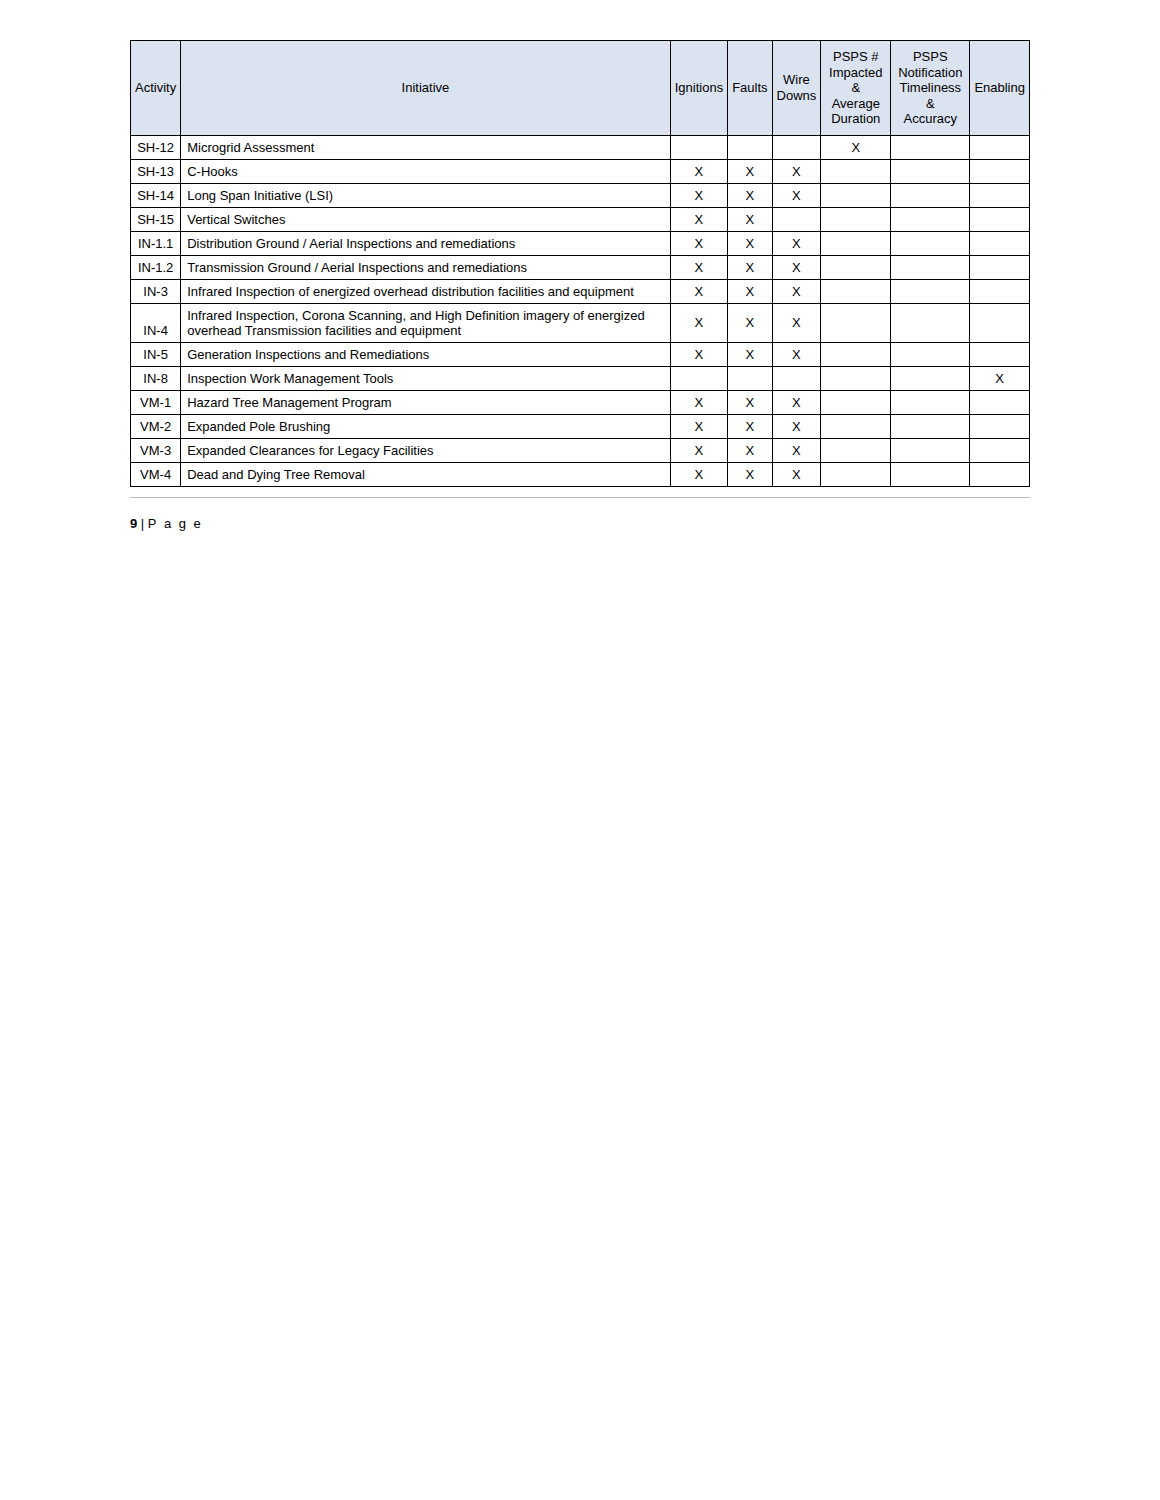| Activity | Initiative | Ignitions | Faults | Wire Downs | PSPS # Impacted & Average Duration | PSPS Notification Timeliness & Accuracy | Enabling |
| --- | --- | --- | --- | --- | --- | --- | --- |
| SH-12 | Microgrid Assessment | | | | X | | |
| SH-13 | C-Hooks | X | X | X | | | |
| SH-14 | Long Span Initiative (LSI) | X | X | X | | | |
| SH-15 | Vertical Switches | X | X | | | | |
| IN-1.1 | Distribution Ground / Aerial Inspections and remediations | X | X | X | | | |
| IN-1.2 | Transmission Ground / Aerial Inspections and remediations | X | X | X | | | |
| IN-3 | Infrared Inspection of energized overhead distribution facilities and equipment | X | X | X | | | |
| IN-4 | Infrared Inspection, Corona Scanning, and High Definition imagery of energized overhead Transmission facilities and equipment | X | X | X | | | |
| IN-5 | Generation Inspections and Remediations | X | X | X | | | |
| IN-8 | Inspection Work Management Tools | | | | | | X |
| VM-1 | Hazard Tree Management Program | X | X | X | | | |
| VM-2 | Expanded Pole Brushing | X | X | X | | | |
| VM-3 | Expanded Clearances for Legacy Facilities | X | X | X | | | |
| VM-4 | Dead and Dying Tree Removal | X | X | X | | | |
9 | P a g e